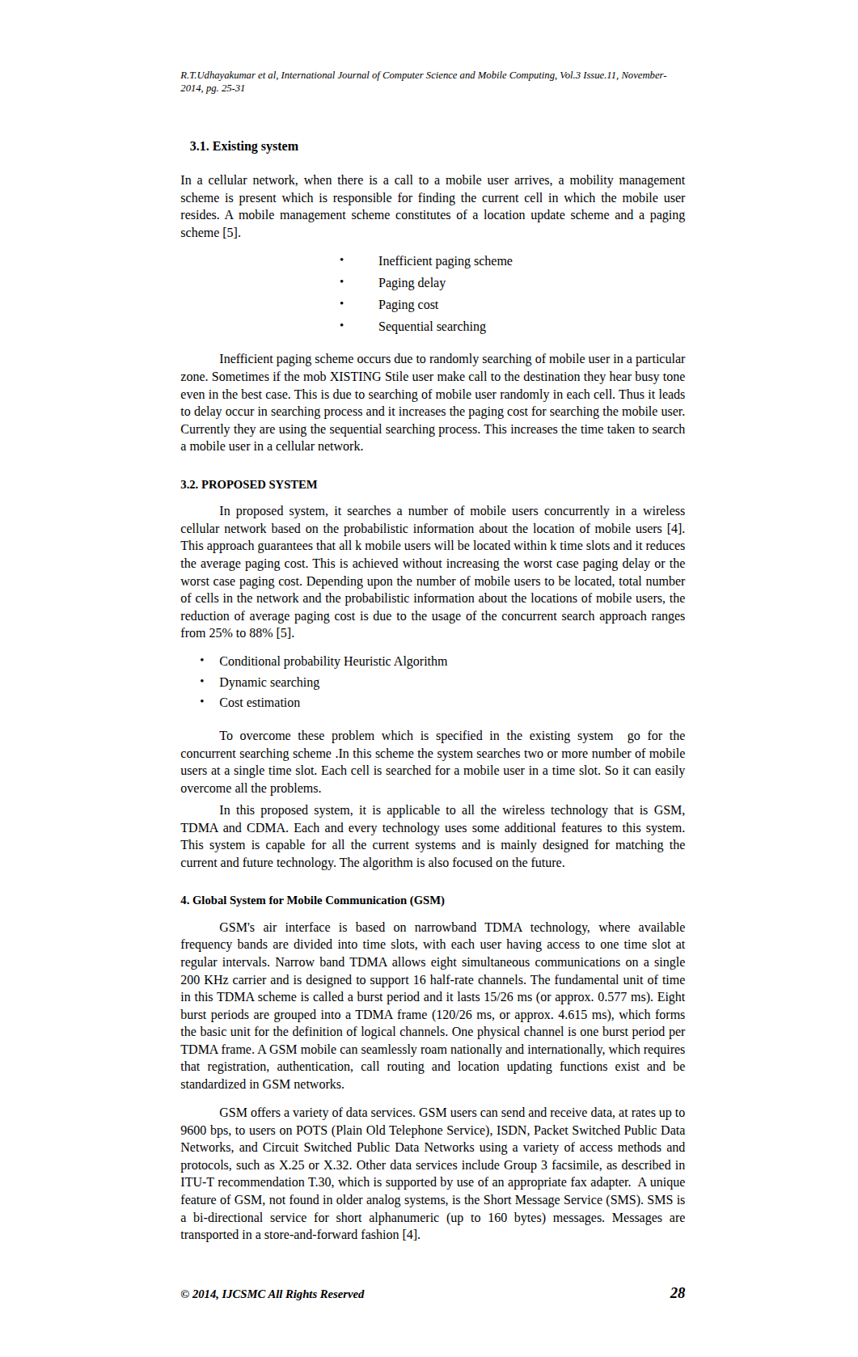R.T.Udhayakumar et al, International Journal of Computer Science and Mobile Computing, Vol.3 Issue.11, November- 2014, pg. 25-31
3.1. Existing system
In a cellular network, when there is a call to a mobile user arrives, a mobility management scheme is present which is responsible for finding the current cell in which the mobile user resides. A mobile management scheme constitutes of a location update scheme and a paging scheme [5].
Inefficient paging scheme
Paging delay
Paging cost
Sequential searching
Inefficient paging scheme occurs due to randomly searching of mobile user in a particular zone. Sometimes if the mob XISTING Stile user make call to the destination they hear busy tone even in the best case. This is due to searching of mobile user randomly in each cell. Thus it leads to delay occur in searching process and it increases the paging cost for searching the mobile user. Currently they are using the sequential searching process. This increases the time taken to search a mobile user in a cellular network.
3.2. PROPOSED SYSTEM
In proposed system, it searches a number of mobile users concurrently in a wireless cellular network based on the probabilistic information about the location of mobile users [4]. This approach guarantees that all k mobile users will be located within k time slots and it reduces the average paging cost. This is achieved without increasing the worst case paging delay or the worst case paging cost. Depending upon the number of mobile users to be located, total number of cells in the network and the probabilistic information about the locations of mobile users, the reduction of average paging cost is due to the usage of the concurrent search approach ranges from 25% to 88% [5].
Conditional probability Heuristic Algorithm
Dynamic searching
Cost estimation
To overcome these problem which is specified in the existing system go for the concurrent searching scheme .In this scheme the system searches two or more number of mobile users at a single time slot. Each cell is searched for a mobile user in a time slot. So it can easily overcome all the problems.
In this proposed system, it is applicable to all the wireless technology that is GSM, TDMA and CDMA. Each and every technology uses some additional features to this system. This system is capable for all the current systems and is mainly designed for matching the current and future technology. The algorithm is also focused on the future.
4. Global System for Mobile Communication (GSM)
GSM's air interface is based on narrowband TDMA technology, where available frequency bands are divided into time slots, with each user having access to one time slot at regular intervals. Narrow band TDMA allows eight simultaneous communications on a single 200 KHz carrier and is designed to support 16 half-rate channels. The fundamental unit of time in this TDMA scheme is called a burst period and it lasts 15/26 ms (or approx. 0.577 ms). Eight burst periods are grouped into a TDMA frame (120/26 ms, or approx. 4.615 ms), which forms the basic unit for the definition of logical channels. One physical channel is one burst period per TDMA frame. A GSM mobile can seamlessly roam nationally and internationally, which requires that registration, authentication, call routing and location updating functions exist and be standardized in GSM networks.
GSM offers a variety of data services. GSM users can send and receive data, at rates up to 9600 bps, to users on POTS (Plain Old Telephone Service), ISDN, Packet Switched Public Data Networks, and Circuit Switched Public Data Networks using a variety of access methods and protocols, such as X.25 or X.32. Other data services include Group 3 facsimile, as described in ITU-T recommendation T.30, which is supported by use of an appropriate fax adapter. A unique feature of GSM, not found in older analog systems, is the Short Message Service (SMS). SMS is a bi-directional service for short alphanumeric (up to 160 bytes) messages. Messages are transported in a store-and-forward fashion [4].
© 2014, IJCSMC All Rights Reserved 28